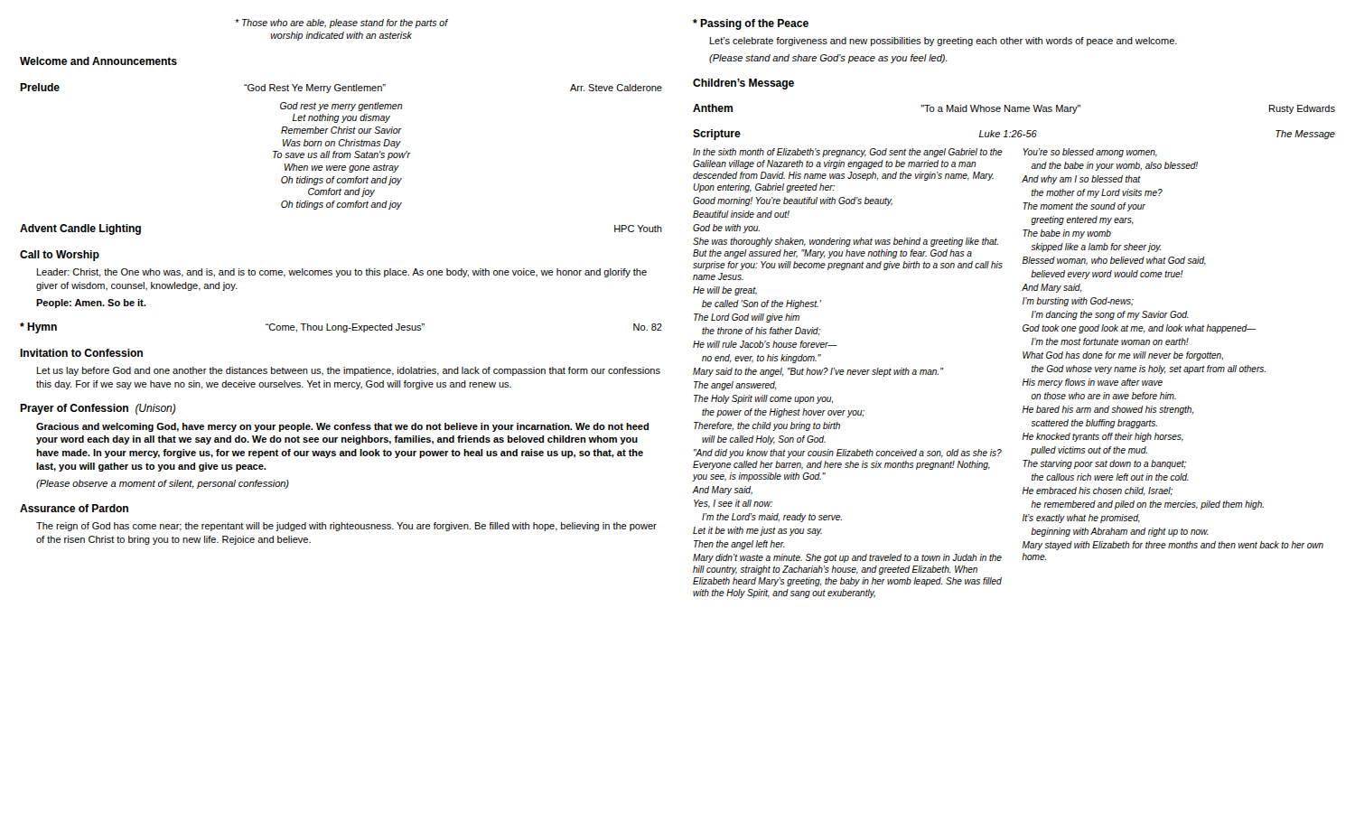* Those who are able, please stand for the parts of
worship indicated with an asterisk
Welcome and Announcements
Prelude “God Rest Ye Merry Gentlemen” Arr. Steve Calderone
God rest ye merry gentlemen
Let nothing you dismay
Remember Christ our Savior
Was born on Christmas Day
To save us all from Satan's pow'r
When we were gone astray
Oh tidings of comfort and joy
Comfort and joy
Oh tidings of comfort and joy
Advent Candle Lighting HPC Youth
Call to Worship
Leader: Christ, the One who was, and is, and is to come, welcomes you to this place. As one body, with one voice, we honor and glorify the giver of wisdom, counsel, knowledge, and joy.
People: Amen. So be it.
* Hymn “Come, Thou Long-Expected Jesus” No. 82
Invitation to Confession
Let us lay before God and one another the distances between us, the impatience, idolatries, and lack of compassion that form our confessions this day. For if we say we have no sin, we deceive ourselves. Yet in mercy, God will forgive us and renew us.
Prayer of Confession (Unison)
Gracious and welcoming God, have mercy on your people. We confess that we do not believe in your incarnation. We do not heed your word each day in all that we say and do. We do not see our neighbors, families, and friends as beloved children whom you have made. In your mercy, forgive us, for we repent of our ways and look to your power to heal us and raise us up, so that, at the last, you will gather us to you and give us peace.
(Please observe a moment of silent, personal confession)
Assurance of Pardon
The reign of God has come near; the repentant will be judged with righteousness. You are forgiven. Be filled with hope, believing in the power of the risen Christ to bring you to new life. Rejoice and believe.
* Passing of the Peace
Let’s celebrate forgiveness and new possibilities by greeting each other with words of peace and welcome.
(Please stand and share God’s peace as you feel led).
Children’s Message
Anthem "To a Maid Whose Name Was Mary" Rusty Edwards
Scripture Luke 1:26-56 The Message
In the sixth month of Elizabeth’s pregnancy, God sent the angel Gabriel to the Galilean village of Nazareth to a virgin engaged to be married to a man descended from David. His name was Joseph, and the virgin’s name, Mary. Upon entering, Gabriel greeted her:
Good morning! You’re beautiful with God’s beauty,
Beautiful inside and out!
God be with you.
She was thoroughly shaken, wondering what was behind a greeting like that. But the angel assured her, "Mary, you have nothing to fear. God has a surprise for you: You will become pregnant and give birth to a son and call his name Jesus.
He will be great,
be called 'Son of the Highest.'
The Lord God will give him
the throne of his father David;
He will rule Jacob’s house forever—
no end, ever, to his kingdom."
Mary said to the angel, "But how? I’ve never slept with a man."
The angel answered,
The Holy Spirit will come upon you,
the power of the Highest hover over you;
Therefore, the child you bring to birth
will be called Holy, Son of God.
"And did you know that your cousin Elizabeth conceived a son, old as she is? Everyone called her barren, and here she is six months pregnant! Nothing, you see, is impossible with God."
And Mary said,
Yes, I see it all now:
I’m the Lord’s maid, ready to serve.
Let it be with me just as you say.
Then the angel left her.
Mary didn’t waste a minute. She got up and traveled to a town in Judah in the hill country, straight to Zachariah’s house, and greeted Elizabeth. When Elizabeth heard Mary’s greeting, the baby in her womb leaped. She was filled with the Holy Spirit, and sang out exuberantly,
You’re so blessed among women,
and the babe in your womb, also blessed!
And why am I so blessed that
the mother of my Lord visits me?
The moment the sound of your
greeting entered my ears,
The babe in my womb
skipped like a lamb for sheer joy.
Blessed woman, who believed what God said,
believed every word would come true!
And Mary said,
I’m bursting with God-news;
I’m dancing the song of my Savior God.
God took one good look at me, and look what happened—
I’m the most fortunate woman on earth!
What God has done for me will never be forgotten,
the God whose very name is holy, set apart from all others.
His mercy flows in wave after wave
on those who are in awe before him.
He bared his arm and showed his strength,
scattered the bluffing braggarts.
He knocked tyrants off their high horses,
pulled victims out of the mud.
The starving poor sat down to a banquet;
the callous rich were left out in the cold.
He embraced his chosen child, Israel;
he remembered and piled on the mercies, piled them high.
It’s exactly what he promised,
beginning with Abraham and right up to now.
Mary stayed with Elizabeth for three months and then went back to her own home.